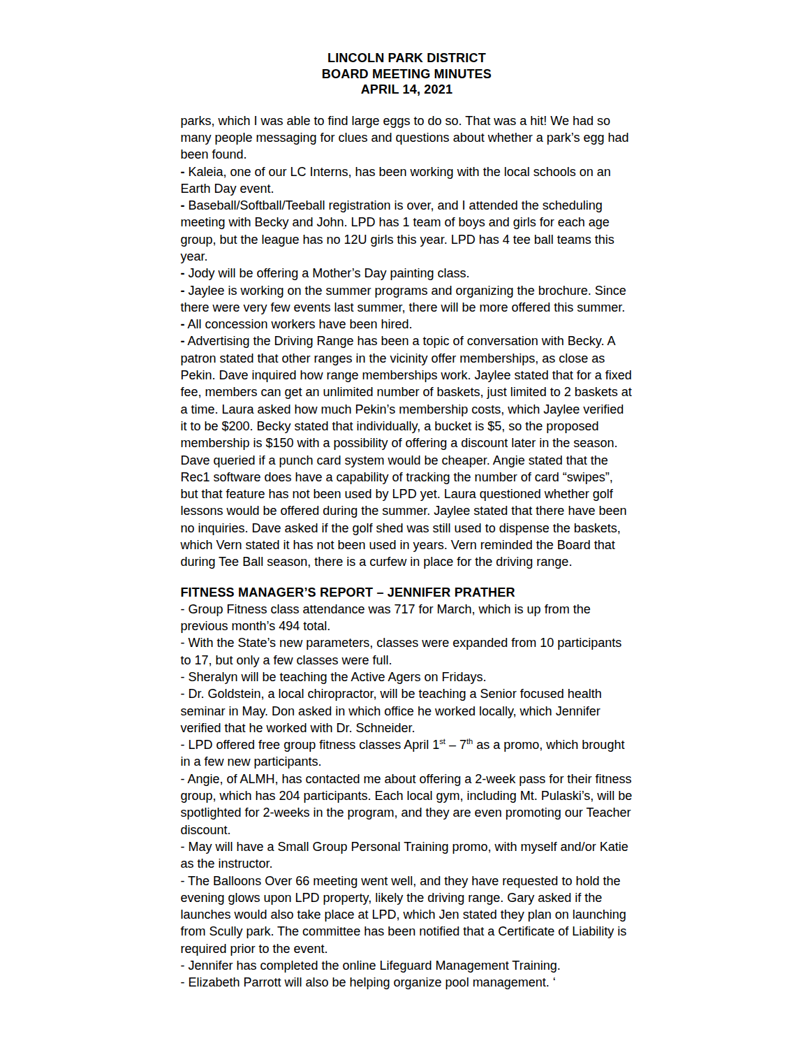LINCOLN PARK DISTRICT
BOARD MEETING MINUTES
APRIL 14, 2021
parks, which I was able to find large eggs to do so. That was a hit! We had so many people messaging for clues and questions about whether a park’s egg had been found.
- Kaleia, one of our LC Interns, has been working with the local schools on an Earth Day event.
- Baseball/Softball/Teeball registration is over, and I attended the scheduling meeting with Becky and John. LPD has 1 team of boys and girls for each age group, but the league has no 12U girls this year. LPD has 4 tee ball teams this year.
- Jody will be offering a Mother’s Day painting class.
- Jaylee is working on the summer programs and organizing the brochure. Since there were very few events last summer, there will be more offered this summer.
- All concession workers have been hired.
- Advertising the Driving Range has been a topic of conversation with Becky. A patron stated that other ranges in the vicinity offer memberships, as close as Pekin. Dave inquired how range memberships work. Jaylee stated that for a fixed fee, members can get an unlimited number of baskets, just limited to 2 baskets at a time. Laura asked how much Pekin’s membership costs, which Jaylee verified it to be $200. Becky stated that individually, a bucket is $5, so the proposed membership is $150 with a possibility of offering a discount later in the season. Dave queried if a punch card system would be cheaper. Angie stated that the Rec1 software does have a capability of tracking the number of card “swipes”, but that feature has not been used by LPD yet. Laura questioned whether golf lessons would be offered during the summer. Jaylee stated that there have been no inquiries. Dave asked if the golf shed was still used to dispense the baskets, which Vern stated it has not been used in years. Vern reminded the Board that during Tee Ball season, there is a curfew in place for the driving range.
FITNESS MANAGER’S REPORT – JENNIFER PRATHER
- Group Fitness class attendance was 717 for March, which is up from the previous month’s 494 total.
- With the State’s new parameters, classes were expanded from 10 participants to 17, but only a few classes were full.
- Sheralyn will be teaching the Active Agers on Fridays.
- Dr. Goldstein, a local chiropractor, will be teaching a Senior focused health seminar in May. Don asked in which office he worked locally, which Jennifer verified that he worked with Dr. Schneider.
- LPD offered free group fitness classes April 1st – 7th as a promo, which brought in a few new participants.
- Angie, of ALMH, has contacted me about offering a 2-week pass for their fitness group, which has 204 participants. Each local gym, including Mt. Pulaski’s, will be spotlighted for 2-weeks in the program, and they are even promoting our Teacher discount.
- May will have a Small Group Personal Training promo, with myself and/or Katie as the instructor.
- The Balloons Over 66 meeting went well, and they have requested to hold the evening glows upon LPD property, likely the driving range. Gary asked if the launches would also take place at LPD, which Jen stated they plan on launching from Scully park. The committee has been notified that a Certificate of Liability is required prior to the event.
- Jennifer has completed the online Lifeguard Management Training.
- Elizabeth Parrott will also be helping organize pool management. ‘